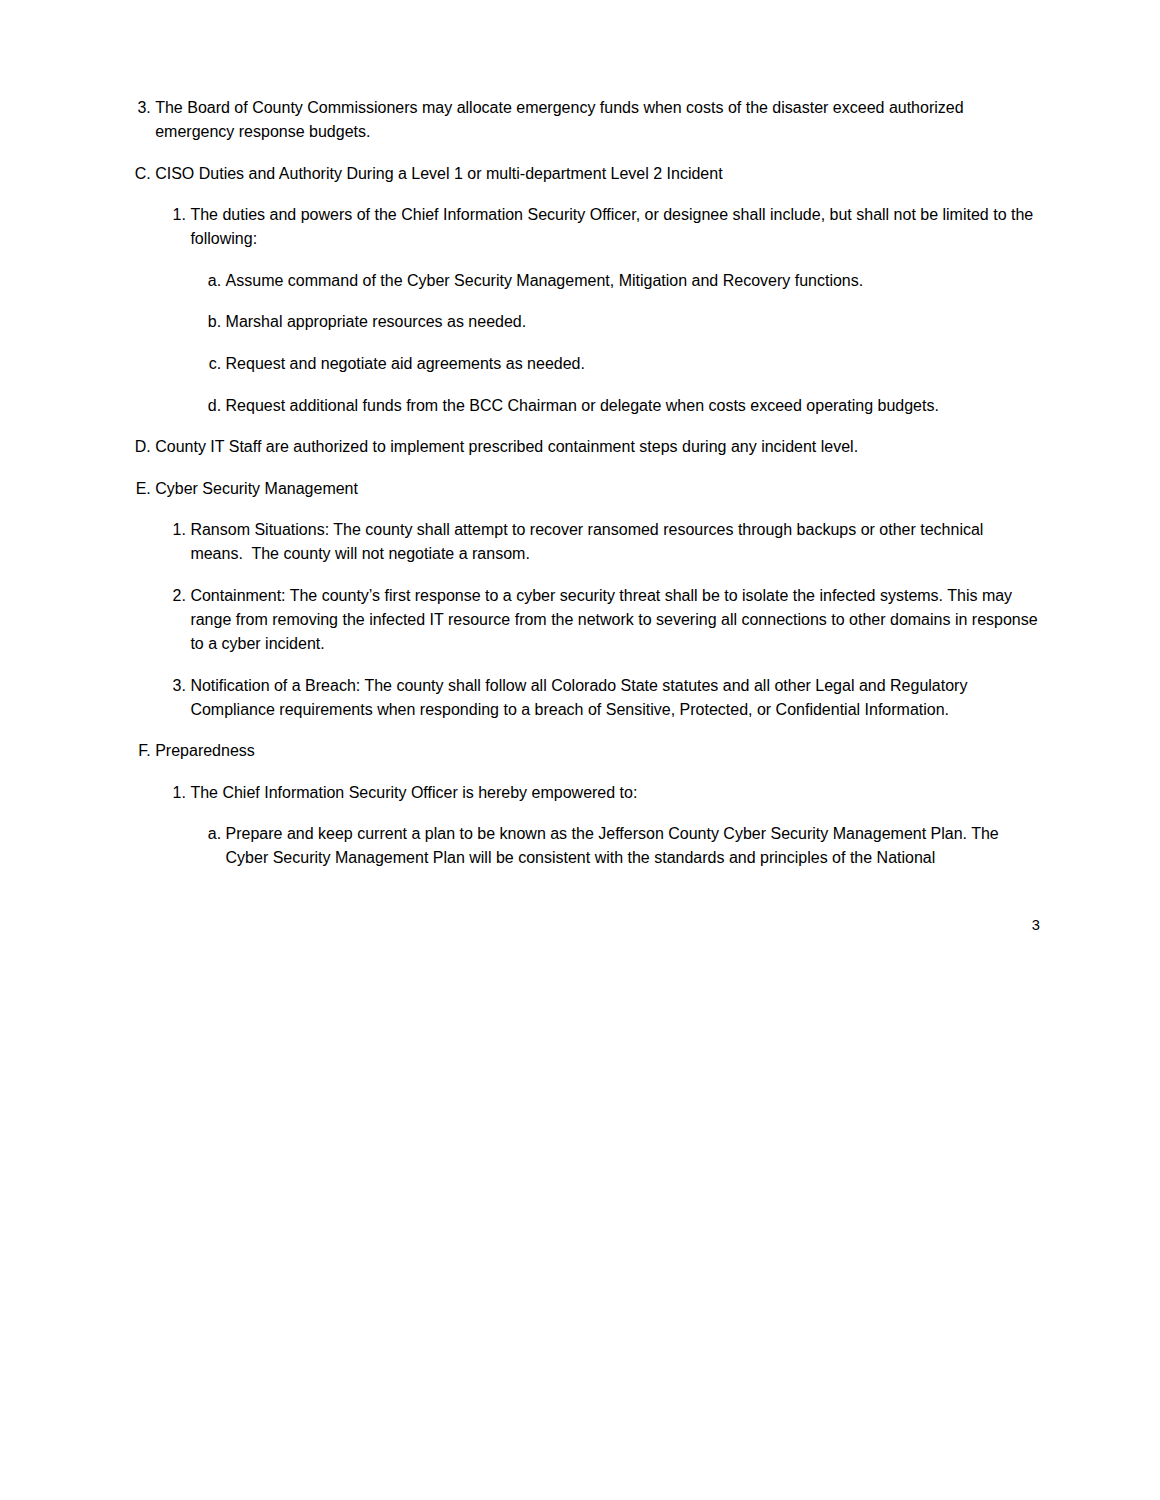The Board of County Commissioners may allocate emergency funds when costs of the disaster exceed authorized emergency response budgets.
CISO Duties and Authority During a Level 1 or multi-department Level 2 Incident
The duties and powers of the Chief Information Security Officer, or designee shall include, but shall not be limited to the following:
Assume command of the Cyber Security Management, Mitigation and Recovery functions.
Marshal appropriate resources as needed.
Request and negotiate aid agreements as needed.
Request additional funds from the BCC Chairman or delegate when costs exceed operating budgets.
County IT Staff are authorized to implement prescribed containment steps during any incident level.
Cyber Security Management
Ransom Situations: The county shall attempt to recover ransomed resources through backups or other technical means. The county will not negotiate a ransom.
Containment: The county’s first response to a cyber security threat shall be to isolate the infected systems. This may range from removing the infected IT resource from the network to severing all connections to other domains in response to a cyber incident.
Notification of a Breach: The county shall follow all Colorado State statutes and all other Legal and Regulatory Compliance requirements when responding to a breach of Sensitive, Protected, or Confidential Information.
Preparedness
The Chief Information Security Officer is hereby empowered to:
Prepare and keep current a plan to be known as the Jefferson County Cyber Security Management Plan. The Cyber Security Management Plan will be consistent with the standards and principles of the National
3